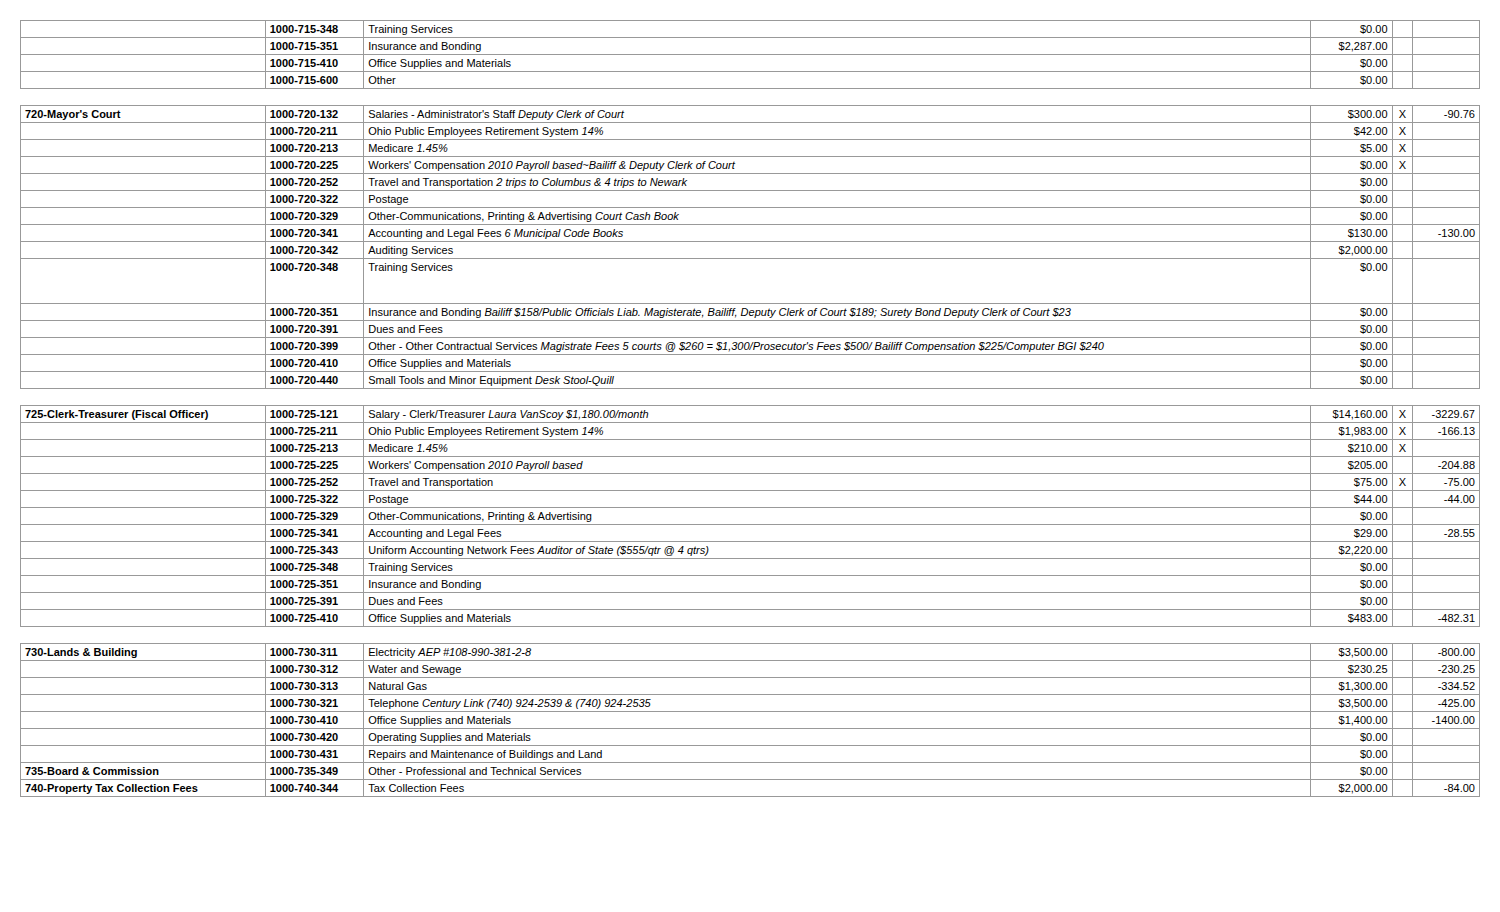| | 1000-715-348 | Training Services | $0.00 | | |
| | 1000-715-351 | Insurance and Bonding | $2,287.00 | | |
| | 1000-715-410 | Office Supplies and Materials | $0.00 | | |
| | 1000-715-600 | Other | $0.00 | | |
| 720-Mayor's Court | 1000-720-132 | Salaries - Administrator's Staff Deputy Clerk of Court | $300.00 | X | -90.76 |
| | 1000-720-211 | Ohio Public Employees Retirement System 14% | $42.00 | X | |
| | 1000-720-213 | Medicare 1.45% | $5.00 | X | |
| | 1000-720-225 | Workers' Compensation 2010 Payroll based~Bailiff & Deputy Clerk of Court | $0.00 | X | |
| | 1000-720-252 | Travel and Transportation 2 trips to Columbus & 4 trips to Newark | $0.00 | | |
| | 1000-720-322 | Postage | $0.00 | | |
| | 1000-720-329 | Other-Communications, Printing & Advertising Court Cash Book | $0.00 | | |
| | 1000-720-341 | Accounting and Legal Fees 6 Municipal Code Books | $130.00 | | -130.00 |
| | 1000-720-342 | Auditing Services | $2,000.00 | | |
| | 1000-720-348 | Training Services | $0.00 | | |
| | 1000-720-351 | Insurance and Bonding Bailiff $158/Public Officials Liab. Magisterate, Bailiff, Deputy Clerk of Court $189; Surety Bond Deputy Clerk of Court $23 | $0.00 | | |
| | 1000-720-391 | Dues and Fees | $0.00 | | |
| | 1000-720-399 | Other - Other Contractual Services Magistrate Fees 5 courts @ $260 = $1,300/Prosecutor's Fees $500/ Bailiff Compensation $225/Computer BGI $240 | $0.00 | | |
| | 1000-720-410 | Office Supplies and Materials | $0.00 | | |
| | 1000-720-440 | Small Tools and Minor Equipment Desk Stool-Quill | $0.00 | | |
| 725-Clerk-Treasurer (Fiscal Officer) | 1000-725-121 | Salary - Clerk/Treasurer Laura VanScoy $1,180.00/month | $14,160.00 | X | -3229.67 |
| | 1000-725-211 | Ohio Public Employees Retirement System 14% | $1,983.00 | X | -166.13 |
| | 1000-725-213 | Medicare 1.45% | $210.00 | X | |
| | 1000-725-225 | Workers' Compensation 2010 Payroll based | $205.00 | | -204.88 |
| | 1000-725-252 | Travel and Transportation | $75.00 | X | -75.00 |
| | 1000-725-322 | Postage | $44.00 | | -44.00 |
| | 1000-725-329 | Other-Communications, Printing & Advertising | $0.00 | | |
| | 1000-725-341 | Accounting and Legal Fees | $29.00 | | -28.55 |
| | 1000-725-343 | Uniform Accounting Network Fees Auditor of State ($555/qtr @ 4 qtrs) | $2,220.00 | | |
| | 1000-725-348 | Training Services | $0.00 | | |
| | 1000-725-351 | Insurance and Bonding | $0.00 | | |
| | 1000-725-391 | Dues and Fees | $0.00 | | |
| | 1000-725-410 | Office Supplies and Materials | $483.00 | | -482.31 |
| 730-Lands & Building | 1000-730-311 | Electricity AEP #108-990-381-2-8 | $3,500.00 | | -800.00 |
| | 1000-730-312 | Water and Sewage | $230.25 | | -230.25 |
| | 1000-730-313 | Natural Gas | $1,300.00 | | -334.52 |
| | 1000-730-321 | Telephone Century Link (740) 924-2539 & (740) 924-2535 | $3,500.00 | | -425.00 |
| | 1000-730-410 | Office Supplies and Materials | $1,400.00 | | -1400.00 |
| | 1000-730-420 | Operating Supplies and Materials | $0.00 | | |
| | 1000-730-431 | Repairs and Maintenance of Buildings and Land | $0.00 | | |
| 735-Board & Commission | 1000-735-349 | Other - Professional and Technical Services | $0.00 | | |
| 740-Property Tax Collection Fees | 1000-740-344 | Tax Collection Fees | $2,000.00 | | -84.00 |